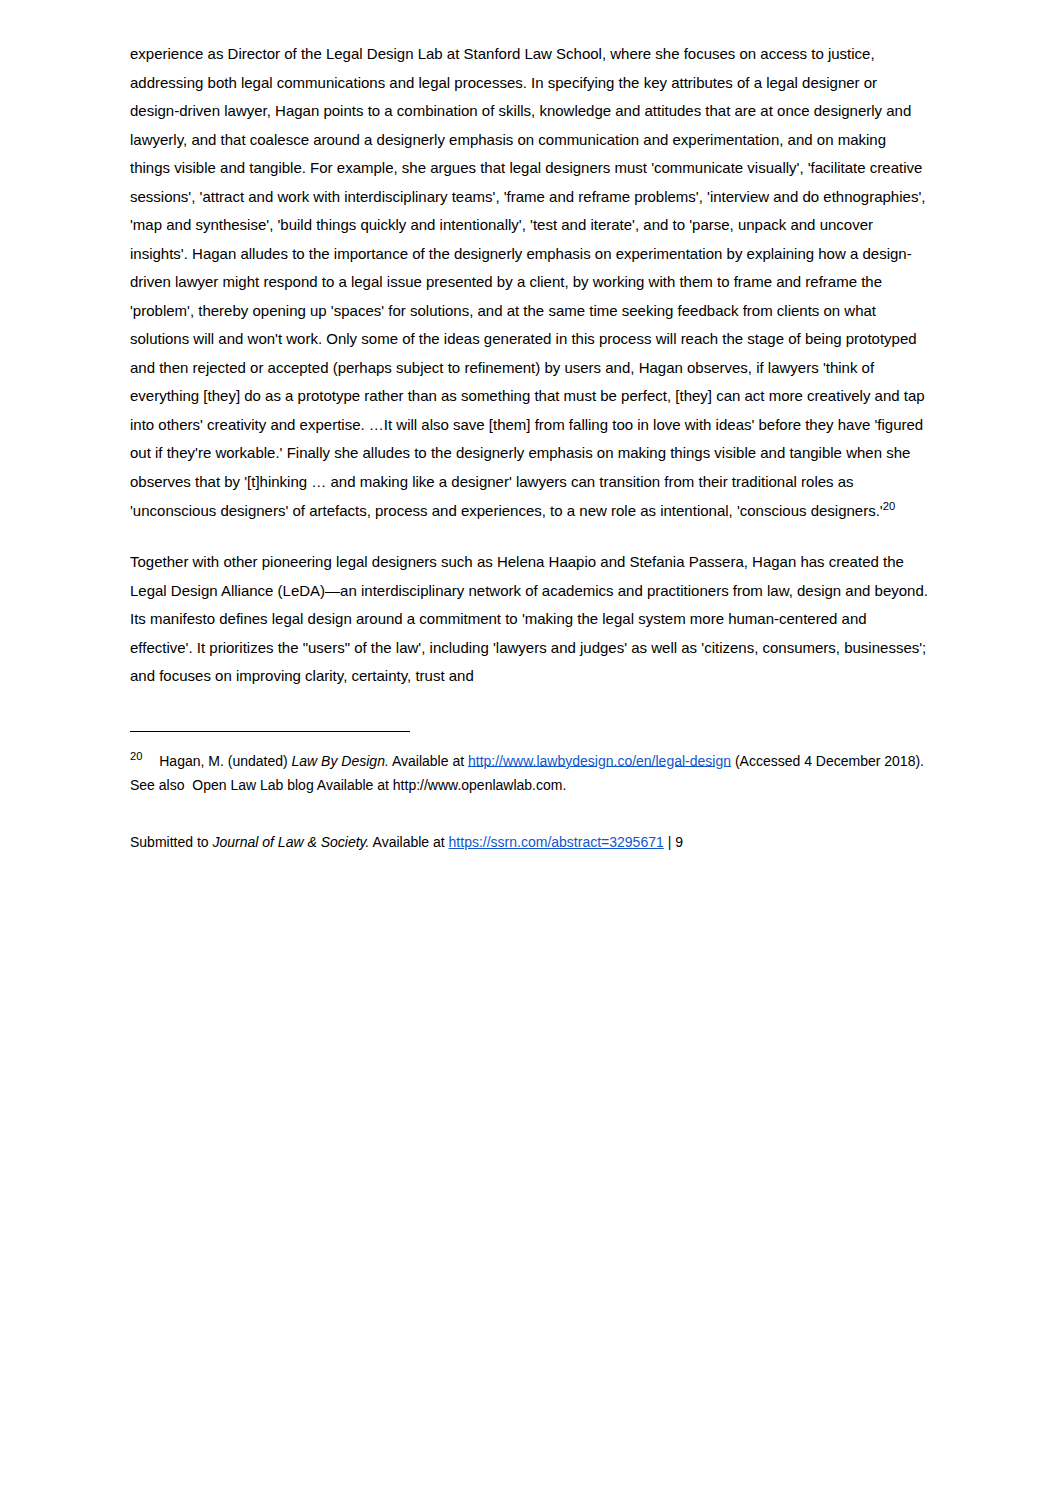experience as Director of the Legal Design Lab at Stanford Law School, where she focuses on access to justice, addressing both legal communications and legal processes. In specifying the key attributes of a legal designer or design-driven lawyer, Hagan points to a combination of skills, knowledge and attitudes that are at once designerly and lawyerly, and that coalesce around a designerly emphasis on communication and experimentation, and on making things visible and tangible. For example, she argues that legal designers must 'communicate visually', 'facilitate creative sessions', 'attract and work with interdisciplinary teams', 'frame and reframe problems', 'interview and do ethnographies', 'map and synthesise', 'build things quickly and intentionally', 'test and iterate', and to 'parse, unpack and uncover insights'. Hagan alludes to the importance of the designerly emphasis on experimentation by explaining how a design-driven lawyer might respond to a legal issue presented by a client, by working with them to frame and reframe the 'problem', thereby opening up 'spaces' for solutions, and at the same time seeking feedback from clients on what solutions will and won't work. Only some of the ideas generated in this process will reach the stage of being prototyped and then rejected or accepted (perhaps subject to refinement) by users and, Hagan observes, if lawyers 'think of everything [they] do as a prototype rather than as something that must be perfect, [they] can act more creatively and tap into others' creativity and expertise. …It will also save [them] from falling too in love with ideas' before they have 'figured out if they're workable.' Finally she alludes to the designerly emphasis on making things visible and tangible when she observes that by '[t]hinking … and making like a designer' lawyers can transition from their traditional roles as 'unconscious designers' of artefacts, process and experiences, to a new role as intentional, 'conscious designers.'20
Together with other pioneering legal designers such as Helena Haapio and Stefania Passera, Hagan has created the Legal Design Alliance (LeDA)—an interdisciplinary network of academics and practitioners from law, design and beyond. Its manifesto defines legal design around a commitment to 'making the legal system more human-centered and effective'. It prioritizes the "users" of the law', including 'lawyers and judges' as well as 'citizens, consumers, businesses'; and focuses on improving clarity, certainty, trust and
20 Hagan, M. (undated) Law By Design. Available at http://www.lawbydesign.co/en/legal-design (Accessed 4 December 2018). See also Open Law Lab blog Available at http://www.openlawlab.com.
Submitted to Journal of Law & Society. Available at https://ssrn.com/abstract=3295671 | 9